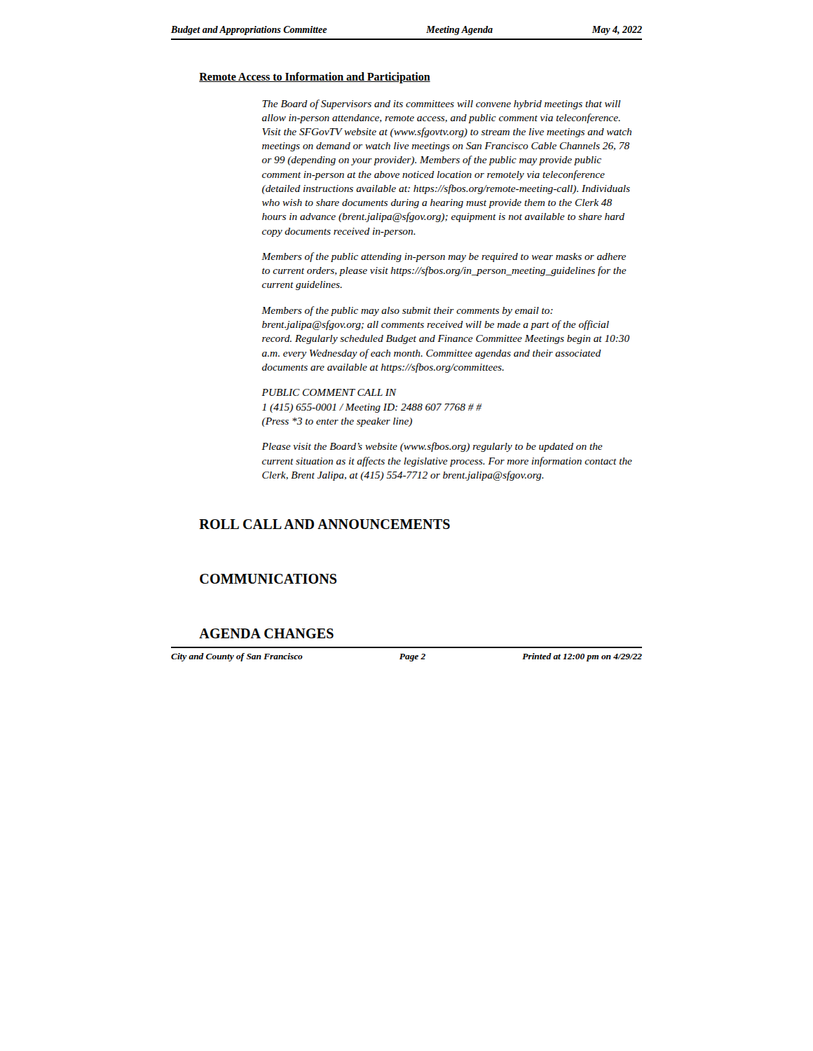Budget and Appropriations Committee
Meeting Agenda
May 4, 2022
Remote Access to Information and Participation
The Board of Supervisors and its committees will convene hybrid meetings that will allow in-person attendance, remote access, and public comment via teleconference. Visit the SFGovTV website at (www.sfgovtv.org) to stream the live meetings and watch meetings on demand or watch live meetings on San Francisco Cable Channels 26, 78 or 99 (depending on your provider). Members of the public may provide public comment in-person at the above noticed location or remotely via teleconference (detailed instructions available at: https://sfbos.org/remote-meeting-call). Individuals who wish to share documents during a hearing must provide them to the Clerk 48 hours in advance (brent.jalipa@sfgov.org); equipment is not available to share hard copy documents received in-person.
Members of the public attending in-person may be required to wear masks or adhere to current orders, please visit https://sfbos.org/in_person_meeting_guidelines for the current guidelines.
Members of the public may also submit their comments by email to: brent.jalipa@sfgov.org; all comments received will be made a part of the official record. Regularly scheduled Budget and Finance Committee Meetings begin at 10:30 a.m. every Wednesday of each month. Committee agendas and their associated documents are available at https://sfbos.org/committees.
PUBLIC COMMENT CALL IN
1 (415) 655-0001 / Meeting ID: 2488 607 7768 # #
(Press *3 to enter the speaker line)
Please visit the Board’s website (www.sfbos.org) regularly to be updated on the current situation as it affects the legislative process. For more information contact the Clerk, Brent Jalipa, at (415) 554-7712 or brent.jalipa@sfgov.org.
ROLL CALL AND ANNOUNCEMENTS
COMMUNICATIONS
AGENDA CHANGES
City and County of San Francisco
Page 2
Printed at 12:00 pm on 4/29/22